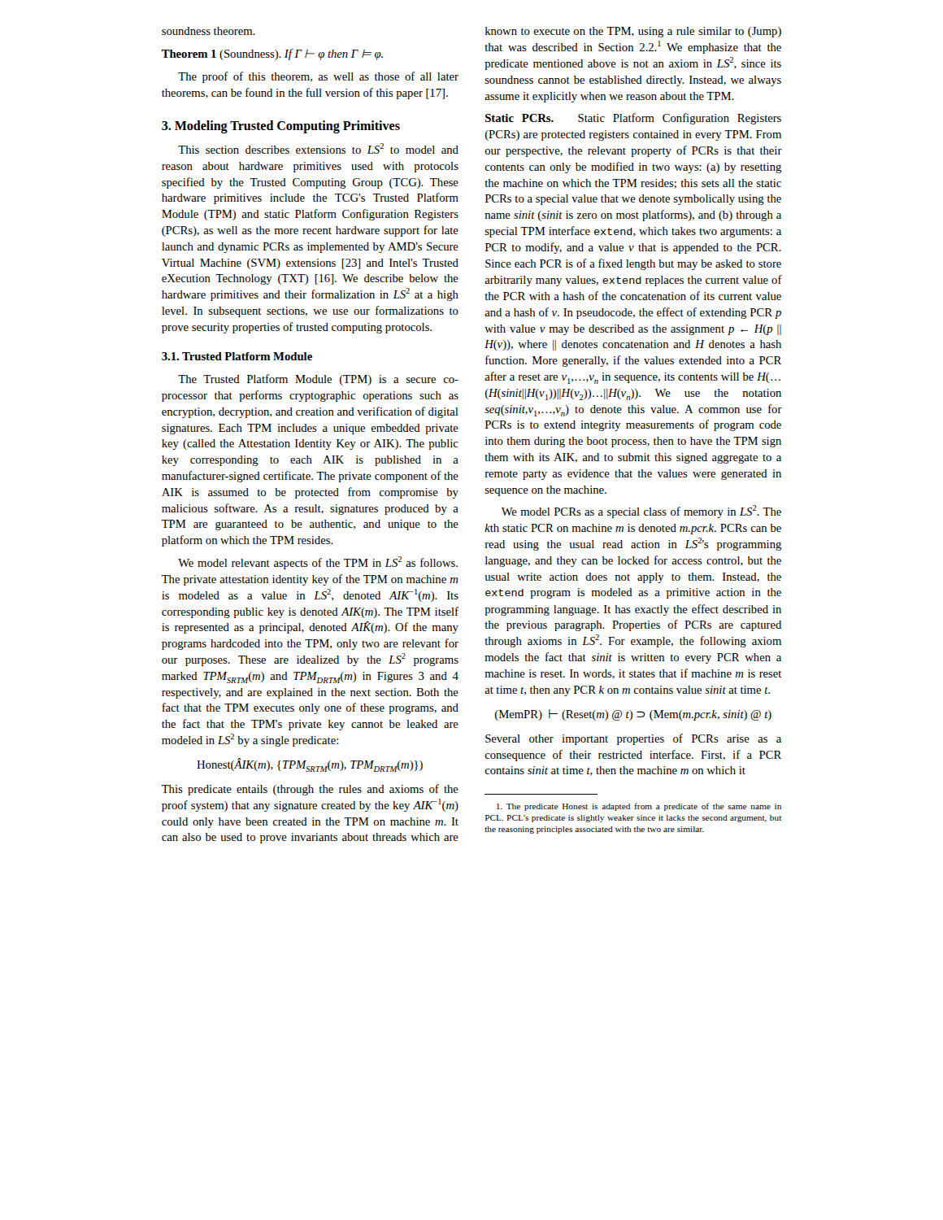soundness theorem.
Theorem 1 (Soundness). If Γ ⊢ φ then Γ ⊨ φ.
The proof of this theorem, as well as those of all later theorems, can be found in the full version of this paper [17].
3. Modeling Trusted Computing Primitives
This section describes extensions to LS2 to model and reason about hardware primitives used with protocols specified by the Trusted Computing Group (TCG). These hardware primitives include the TCG's Trusted Platform Module (TPM) and static Platform Configuration Registers (PCRs), as well as the more recent hardware support for late launch and dynamic PCRs as implemented by AMD's Secure Virtual Machine (SVM) extensions [23] and Intel's Trusted eXecution Technology (TXT) [16]. We describe below the hardware primitives and their formalization in LS2 at a high level. In subsequent sections, we use our formalizations to prove security properties of trusted computing protocols.
3.1. Trusted Platform Module
The Trusted Platform Module (TPM) is a secure co-processor that performs cryptographic operations such as encryption, decryption, and creation and verification of digital signatures. Each TPM includes a unique embedded private key (called the Attestation Identity Key or AIK). The public key corresponding to each AIK is published in a manufacturer-signed certificate. The private component of the AIK is assumed to be protected from compromise by malicious software. As a result, signatures produced by a TPM are guaranteed to be authentic, and unique to the platform on which the TPM resides.
We model relevant aspects of the TPM in LS2 as follows. The private attestation identity key of the TPM on machine m is modeled as a value in LS2, denoted AIK−1(m). Its corresponding public key is denoted AIK(m). The TPM itself is represented as a principal, denoted AIK̂(m). Of the many programs hardcoded into the TPM, only two are relevant for our purposes. These are idealized by the LS2 programs marked TPMSRTM(m) and TPMDRTM(m) in Figures 3 and 4 respectively, and are explained in the next section. Both the fact that the TPM executes only one of these programs, and the fact that the TPM's private key cannot be leaked are modeled in LS2 by a single predicate:
Honest(ÂIK(m), {TPMSRTM(m), TPMDRTM(m)})
This predicate entails (through the rules and axioms of the proof system) that any signature created by the key AIK−1(m) could only have been created in the TPM on machine m. It can also be used to prove invariants about threads which are known to execute on the TPM, using a rule similar to (Jump) that was described in Section 2.2.1 We emphasize that the predicate mentioned above is not an axiom in LS2, since its soundness cannot be established directly. Instead, we always assume it explicitly when we reason about the TPM.
Static PCRs. Static Platform Configuration Registers (PCRs) are protected registers contained in every TPM. From our perspective, the relevant property of PCRs is that their contents can only be modified in two ways: (a) by resetting the machine on which the TPM resides; this sets all the static PCRs to a special value that we denote symbolically using the name sinit (sinit is zero on most platforms), and (b) through a special TPM interface extend, which takes two arguments: a PCR to modify, and a value v that is appended to the PCR. Since each PCR is of a fixed length but may be asked to store arbitrarily many values, extend replaces the current value of the PCR with a hash of the concatenation of its current value and a hash of v. In pseudocode, the effect of extending PCR p with value v may be described as the assignment p ← H(p || H(v)), where || denotes concatenation and H denotes a hash function. More generally, if the values extended into a PCR after a reset are v1,…,vn in sequence, its contents will be H(…(H(sinit||H(v1))||H(v2))…||H(vn)). We use the notation seq(sinit,v1,…,vn) to denote this value. A common use for PCRs is to extend integrity measurements of program code into them during the boot process, then to have the TPM sign them with its AIK, and to submit this signed aggregate to a remote party as evidence that the values were generated in sequence on the machine.
We model PCRs as a special class of memory in LS2. The kth static PCR on machine m is denoted m.pcr.k. PCRs can be read using the usual read action in LS2's programming language, and they can be locked for access control, but the usual write action does not apply to them. Instead, the extend program is modeled as a primitive action in the programming language. It has exactly the effect described in the previous paragraph. Properties of PCRs are captured through axioms in LS2. For example, the following axiom models the fact that sinit is written to every PCR when a machine is reset. In words, it states that if machine m is reset at time t, then any PCR k on m contains value sinit at time t.
(MemPR) ⊢ (Reset(m) @ t) ⊃ (Mem(m.pcr.k, sinit) @ t)
Several other important properties of PCRs arise as a consequence of their restricted interface. First, if a PCR contains sinit at time t, then the machine m on which it
1. The predicate Honest is adapted from a predicate of the same name in PCL. PCL's predicate is slightly weaker since it lacks the second argument, but the reasoning principles associated with the two are similar.